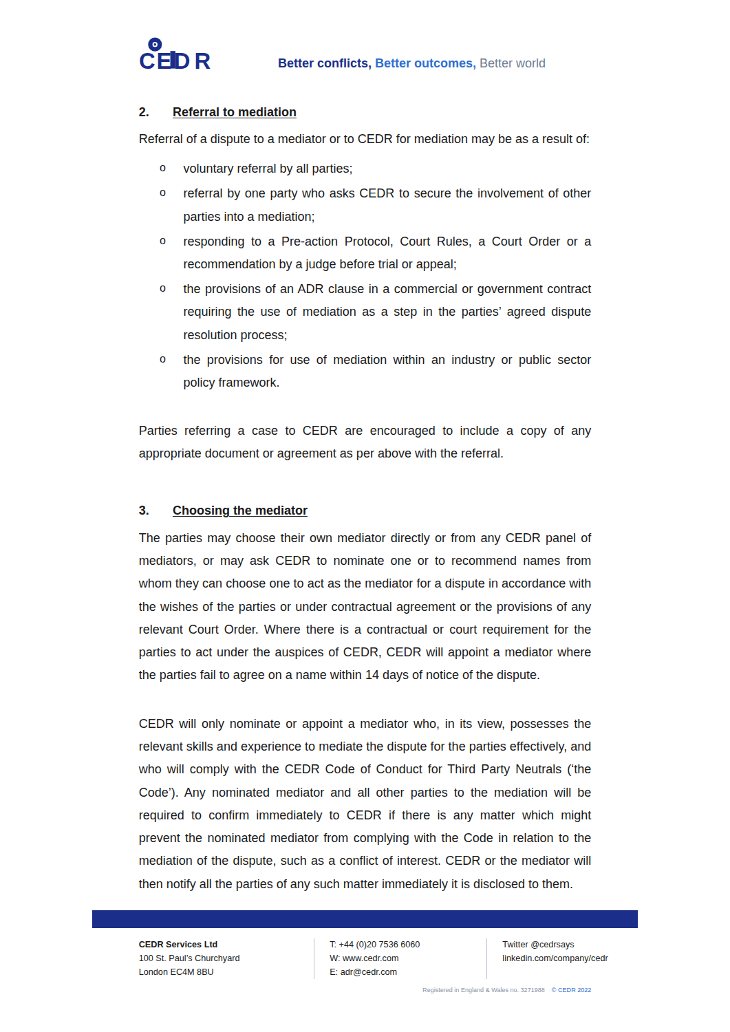C E D R
Better conflicts, Better outcomes, Better world
2. Referral to mediation
Referral of a dispute to a mediator or to CEDR for mediation may be as a result of:
voluntary referral by all parties;
referral by one party who asks CEDR to secure the involvement of other parties into a mediation;
responding to a Pre-action Protocol, Court Rules, a Court Order or a recommendation by a judge before trial or appeal;
the provisions of an ADR clause in a commercial or government contract requiring the use of mediation as a step in the parties’ agreed dispute resolution process;
the provisions for use of mediation within an industry or public sector policy framework.
Parties referring a case to CEDR are encouraged to include a copy of any appropriate document or agreement as per above with the referral.
3. Choosing the mediator
The parties may choose their own mediator directly or from any CEDR panel of mediators, or may ask CEDR to nominate one or to recommend names from whom they can choose one to act as the mediator for a dispute in accordance with the wishes of the parties or under contractual agreement or the provisions of any relevant Court Order. Where there is a contractual or court requirement for the parties to act under the auspices of CEDR, CEDR will appoint a mediator where the parties fail to agree on a name within 14 days of notice of the dispute.
CEDR will only nominate or appoint a mediator who, in its view, possesses the relevant skills and experience to mediate the dispute for the parties effectively, and who will comply with the CEDR Code of Conduct for Third Party Neutrals (‘the Code’). Any nominated mediator and all other parties to the mediation will be required to confirm immediately to CEDR if there is any matter which might prevent the nominated mediator from complying with the Code in relation to the mediation of the dispute, such as a conflict of interest. CEDR or the mediator will then notify all the parties of any such matter immediately it is disclosed to them.
CEDR Services Ltd
100 St. Paul’s Churchyard
London EC4M 8BU
T: +44 (0)20 7536 6060
W: www.cedr.com
E: adr@cedr.com
Twitter @cedrsays
linkedin.com/company/cedr
Registered in England & Wales no. 3271988 © CEDR 2022